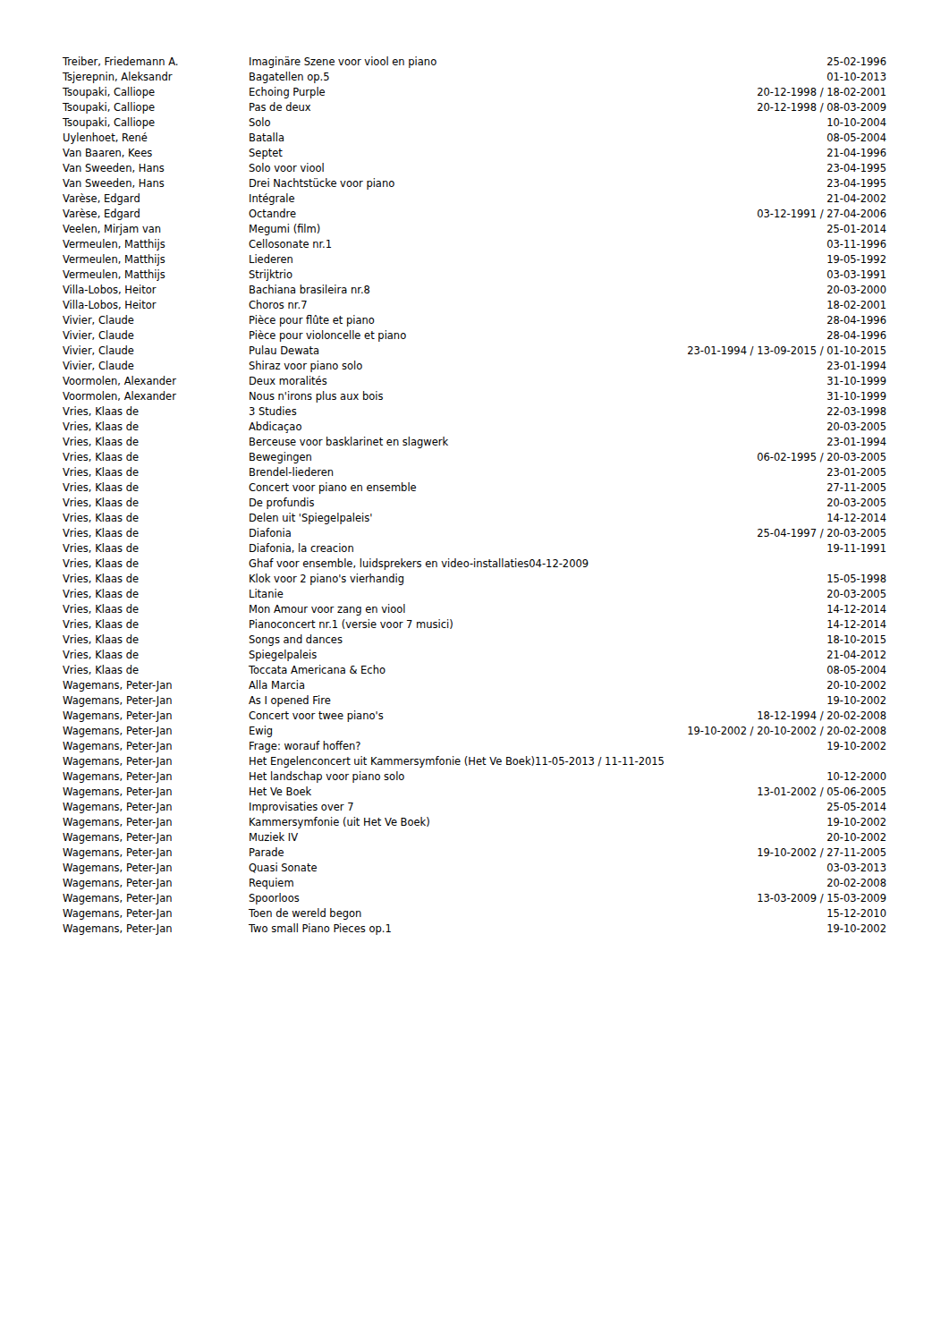| Treiber, Friedemann A. | Imaginäre Szene voor viool en piano | 25-02-1996 |
| Tsjerepnin, Aleksandr | Bagatellen op.5 | 01-10-2013 |
| Tsoupaki, Calliope | Echoing Purple | 20-12-1998 / 18-02-2001 |
| Tsoupaki, Calliope | Pas de deux | 20-12-1998 / 08-03-2009 |
| Tsoupaki, Calliope | Solo | 10-10-2004 |
| Uylenhoet, René | Batalla | 08-05-2004 |
| Van Baaren, Kees | Septet | 21-04-1996 |
| Van Sweeden, Hans | Solo voor viool | 23-04-1995 |
| Van Sweeden, Hans | Drei Nachtstücke voor piano | 23-04-1995 |
| Varèse, Edgard | Intégrale | 21-04-2002 |
| Varèse, Edgard | Octandre | 03-12-1991 / 27-04-2006 |
| Veelen, Mirjam van | Megumi (film) | 25-01-2014 |
| Vermeulen, Matthijs | Cellosonate nr.1 | 03-11-1996 |
| Vermeulen, Matthijs | Liederen | 19-05-1992 |
| Vermeulen, Matthijs | Strijktrio | 03-03-1991 |
| Villa-Lobos, Heitor | Bachiana brasileira nr.8 | 20-03-2000 |
| Villa-Lobos, Heitor | Choros nr.7 | 18-02-2001 |
| Vivier, Claude | Pièce pour flûte et piano | 28-04-1996 |
| Vivier, Claude | Pièce pour violoncelle et piano | 28-04-1996 |
| Vivier, Claude | Pulau Dewata | 23-01-1994 / 13-09-2015 / 01-10-2015 |
| Vivier, Claude | Shiraz voor piano solo | 23-01-1994 |
| Voormolen, Alexander | Deux moralités | 31-10-1999 |
| Voormolen, Alexander | Nous n'irons plus aux bois | 31-10-1999 |
| Vries, Klaas de | 3 Studies | 22-03-1998 |
| Vries, Klaas de | Abdicaçao | 20-03-2005 |
| Vries, Klaas de | Berceuse voor basklarinet en slagwerk | 23-01-1994 |
| Vries, Klaas de | Bewegingen | 06-02-1995 / 20-03-2005 |
| Vries, Klaas de | Brendel-liederen | 23-01-2005 |
| Vries, Klaas de | Concert voor piano en ensemble | 27-11-2005 |
| Vries, Klaas de | De profundis | 20-03-2005 |
| Vries, Klaas de | Delen uit 'Spiegelpaleis' | 14-12-2014 |
| Vries, Klaas de | Diafonia | 25-04-1997 / 20-03-2005 |
| Vries, Klaas de | Diafonia, la creacion | 19-11-1991 |
| Vries, Klaas de | Ghaf voor ensemble, luidsprekers en video-installaties04-12-2009 |
| Vries, Klaas de | Klok voor 2 piano's vierhandig | 15-05-1998 |
| Vries, Klaas de | Litanie | 20-03-2005 |
| Vries, Klaas de | Mon Amour voor zang en viool | 14-12-2014 |
| Vries, Klaas de | Pianoconcert nr.1 (versie voor 7 musici) | 14-12-2014 |
| Vries, Klaas de | Songs and dances | 18-10-2015 |
| Vries, Klaas de | Spiegelpaleis | 21-04-2012 |
| Vries, Klaas de | Toccata Americana & Echo | 08-05-2004 |
| Wagemans, Peter-Jan | Alla Marcia | 20-10-2002 |
| Wagemans, Peter-Jan | As I opened Fire | 19-10-2002 |
| Wagemans, Peter-Jan | Concert voor twee piano's | 18-12-1994 / 20-02-2008 |
| Wagemans, Peter-Jan | Ewig | 19-10-2002 / 20-10-2002 / 20-02-2008 |
| Wagemans, Peter-Jan | Frage: worauf hoffen? | 19-10-2002 |
| Wagemans, Peter-Jan | Het Engelenconcert uit Kammersymfonie (Het Ve Boek)11-05-2013 / 11-11-2015 |
| Wagemans, Peter-Jan | Het landschap voor piano solo | 10-12-2000 |
| Wagemans, Peter-Jan | Het Ve Boek | 13-01-2002 / 05-06-2005 |
| Wagemans, Peter-Jan | Improvisaties over 7 | 25-05-2014 |
| Wagemans, Peter-Jan | Kammersymfonie (uit Het Ve Boek) | 19-10-2002 |
| Wagemans, Peter-Jan | Muziek IV | 20-10-2002 |
| Wagemans, Peter-Jan | Parade | 19-10-2002 / 27-11-2005 |
| Wagemans, Peter-Jan | Quasi Sonate | 03-03-2013 |
| Wagemans, Peter-Jan | Requiem | 20-02-2008 |
| Wagemans, Peter-Jan | Spoorloos | 13-03-2009 / 15-03-2009 |
| Wagemans, Peter-Jan | Toen de wereld begon | 15-12-2010 |
| Wagemans, Peter-Jan | Two small Piano Pieces op.1 | 19-10-2002 |